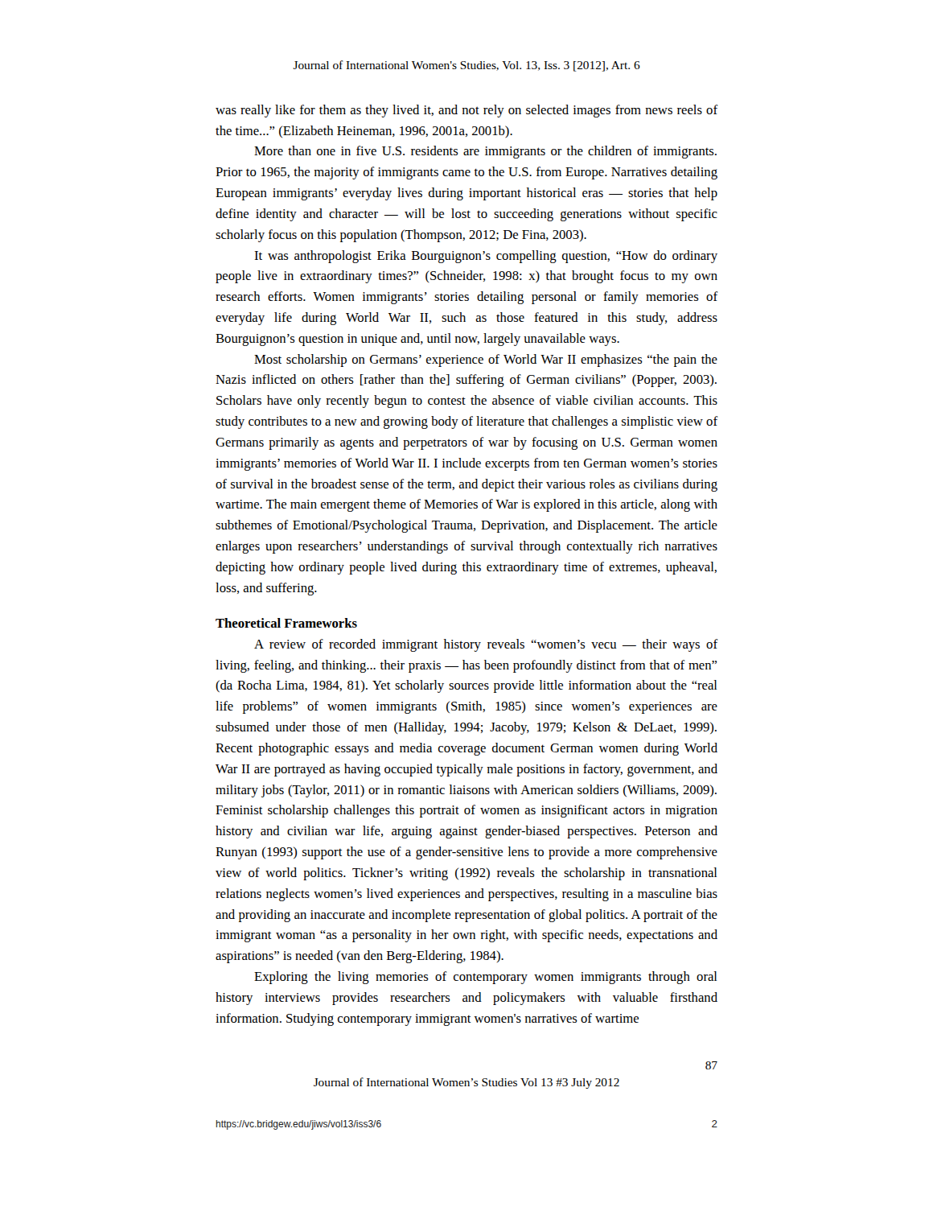Journal of International Women's Studies, Vol. 13, Iss. 3 [2012], Art. 6
was really like for them as they lived it, and not rely on selected images from news reels of the time...” (Elizabeth Heineman, 1996, 2001a, 2001b).
More than one in five U.S. residents are immigrants or the children of immigrants. Prior to 1965, the majority of immigrants came to the U.S. from Europe. Narratives detailing European immigrants’ everyday lives during important historical eras — stories that help define identity and character — will be lost to succeeding generations without specific scholarly focus on this population (Thompson, 2012; De Fina, 2003).
It was anthropologist Erika Bourguignon’s compelling question, “How do ordinary people live in extraordinary times?” (Schneider, 1998: x) that brought focus to my own research efforts. Women immigrants’ stories detailing personal or family memories of everyday life during World War II, such as those featured in this study, address Bourguignon’s question in unique and, until now, largely unavailable ways.
Most scholarship on Germans’ experience of World War II emphasizes “the pain the Nazis inflicted on others [rather than the] suffering of German civilians” (Popper, 2003). Scholars have only recently begun to contest the absence of viable civilian accounts. This study contributes to a new and growing body of literature that challenges a simplistic view of Germans primarily as agents and perpetrators of war by focusing on U.S. German women immigrants’ memories of World War II. I include excerpts from ten German women’s stories of survival in the broadest sense of the term, and depict their various roles as civilians during wartime. The main emergent theme of Memories of War is explored in this article, along with subthemes of Emotional/Psychological Trauma, Deprivation, and Displacement. The article enlarges upon researchers’ understandings of survival through contextually rich narratives depicting how ordinary people lived during this extraordinary time of extremes, upheaval, loss, and suffering.
Theoretical Frameworks
A review of recorded immigrant history reveals “women’s vecu — their ways of living, feeling, and thinking... their praxis — has been profoundly distinct from that of men” (da Rocha Lima, 1984, 81). Yet scholarly sources provide little information about the “real life problems” of women immigrants (Smith, 1985) since women’s experiences are subsumed under those of men (Halliday, 1994; Jacoby, 1979; Kelson & DeLaet, 1999). Recent photographic essays and media coverage document German women during World War II are portrayed as having occupied typically male positions in factory, government, and military jobs (Taylor, 2011) or in romantic liaisons with American soldiers (Williams, 2009). Feminist scholarship challenges this portrait of women as insignificant actors in migration history and civilian war life, arguing against gender-biased perspectives. Peterson and Runyan (1993) support the use of a gender-sensitive lens to provide a more comprehensive view of world politics. Tickner’s writing (1992) reveals the scholarship in transnational relations neglects women’s lived experiences and perspectives, resulting in a masculine bias and providing an inaccurate and incomplete representation of global politics. A portrait of the immigrant woman “as a personality in her own right, with specific needs, expectations and aspirations” is needed (van den Berg-Eldering, 1984).
Exploring the living memories of contemporary women immigrants through oral history interviews provides researchers and policymakers with valuable firsthand information. Studying contemporary immigrant women's narratives of wartime
87
Journal of International Women’s Studies Vol 13 #3 July 2012
https://vc.bridgew.edu/jiws/vol13/iss3/6 2